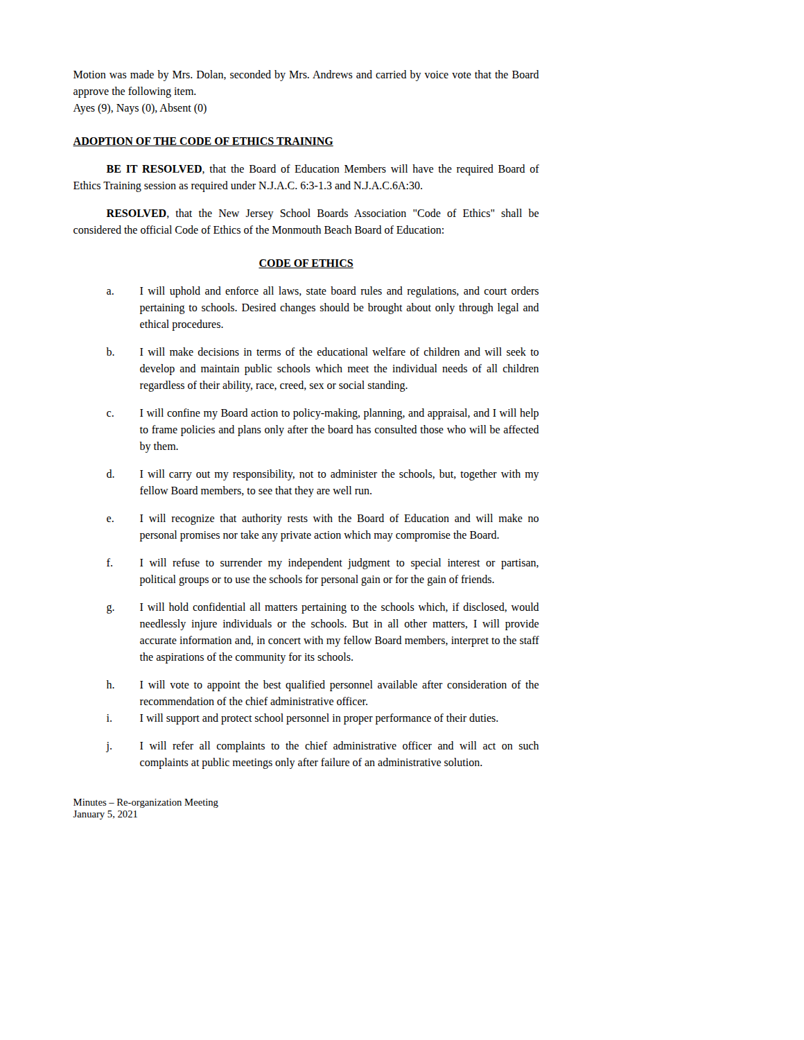Motion was made by Mrs. Dolan, seconded by Mrs. Andrews and carried by voice vote that the Board approve the following item.
Ayes (9), Nays (0), Absent (0)
ADOPTION OF THE CODE OF ETHICS TRAINING
BE IT RESOLVED, that the Board of Education Members will have the required Board of Ethics Training session as required under N.J.A.C. 6:3-1.3 and N.J.A.C.6A:30.
RESOLVED, that the New Jersey School Boards Association "Code of Ethics" shall be considered the official Code of Ethics of the Monmouth Beach Board of Education:
CODE OF ETHICS
a. I will uphold and enforce all laws, state board rules and regulations, and court orders pertaining to schools. Desired changes should be brought about only through legal and ethical procedures.
b. I will make decisions in terms of the educational welfare of children and will seek to develop and maintain public schools which meet the individual needs of all children regardless of their ability, race, creed, sex or social standing.
c. I will confine my Board action to policy-making, planning, and appraisal, and I will help to frame policies and plans only after the board has consulted those who will be affected by them.
d. I will carry out my responsibility, not to administer the schools, but, together with my fellow Board members, to see that they are well run.
e. I will recognize that authority rests with the Board of Education and will make no personal promises nor take any private action which may compromise the Board.
f. I will refuse to surrender my independent judgment to special interest or partisan, political groups or to use the schools for personal gain or for the gain of friends.
g. I will hold confidential all matters pertaining to the schools which, if disclosed, would needlessly injure individuals or the schools. But in all other matters, I will provide accurate information and, in concert with my fellow Board members, interpret to the staff the aspirations of the community for its schools.
h. I will vote to appoint the best qualified personnel available after consideration of the recommendation of the chief administrative officer.
i. I will support and protect school personnel in proper performance of their duties.
j. I will refer all complaints to the chief administrative officer and will act on such complaints at public meetings only after failure of an administrative solution.
Minutes – Re-organization Meeting
January 5, 2021